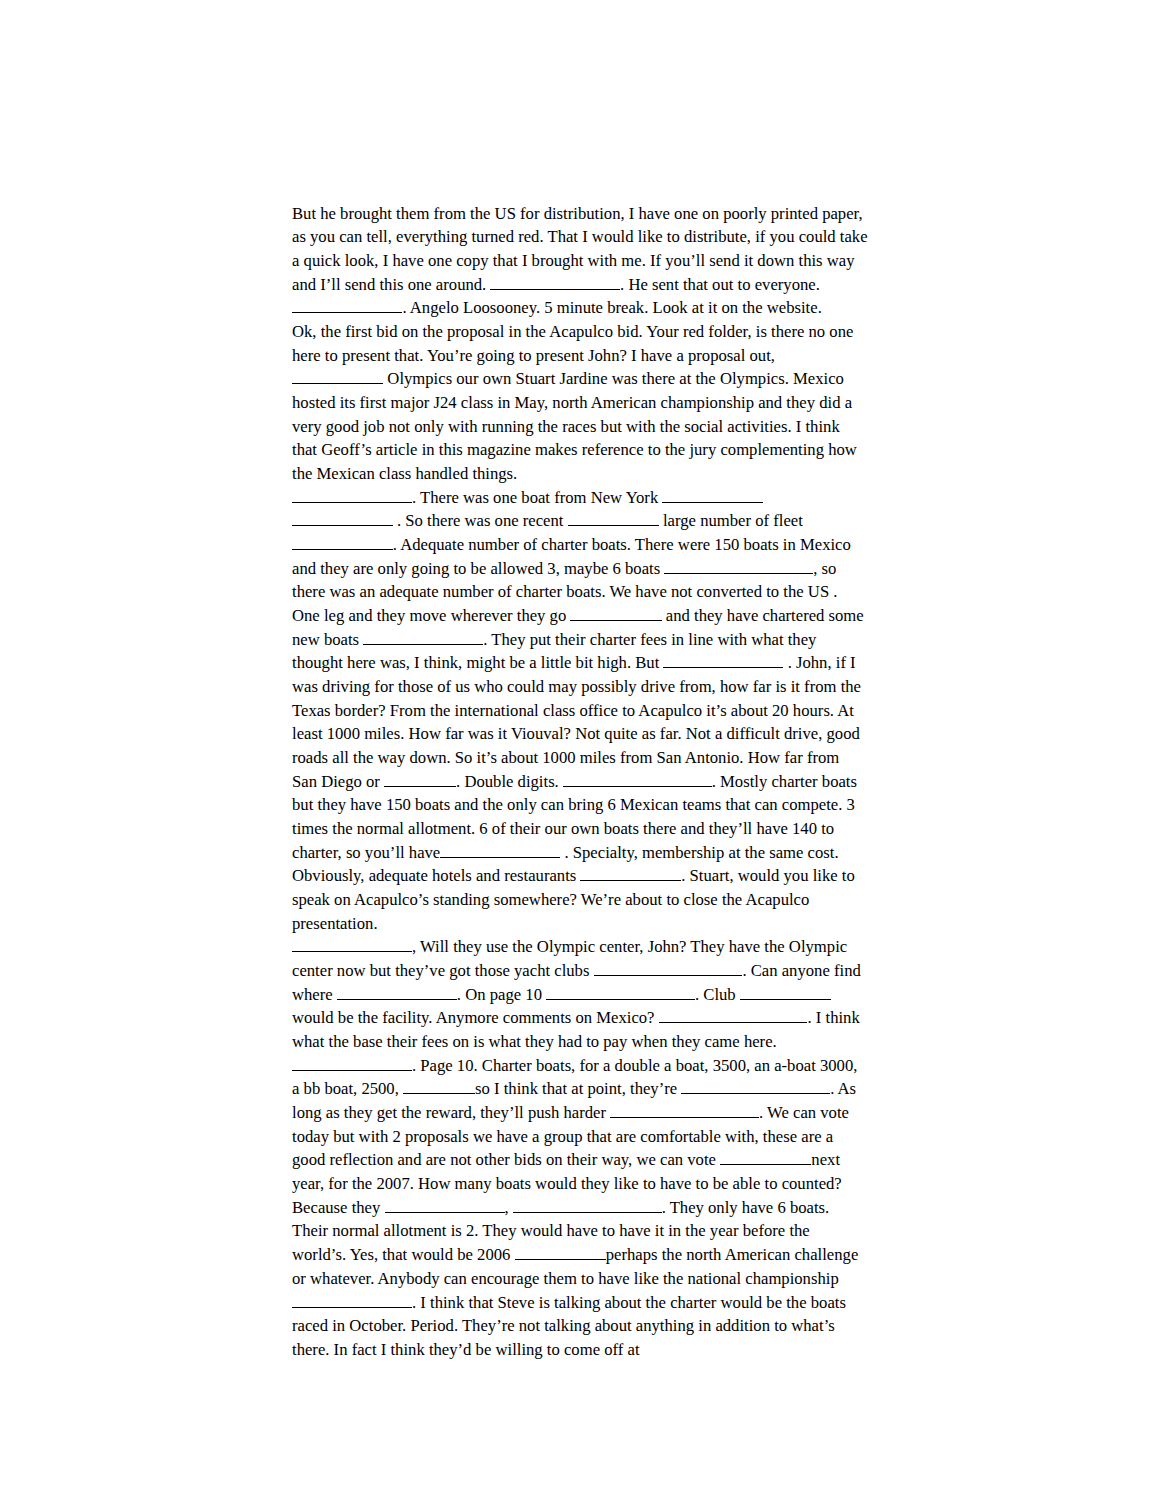But he brought them from the US for distribution, I have one on poorly printed paper, as you can tell, everything turned red. That I would like to distribute, if you could take a quick look, I have one copy that I brought with me. If you’ll send it down this way and I’ll send this one around. . He sent that out to everyone. . Angelo Loosooney. 5 minute break. Look at it on the website.
Ok, the first bid on the proposal in the Acapulco bid. Your red folder, is there no one here to present that. You’re going to present John? I have a proposal out, Olympics our own Stuart Jardine was there at the Olympics. Mexico hosted its first major J24 class in May, north American championship and they did a very good job not only with running the races but with the social activities. I think that Geoff’s article in this magazine makes reference to the jury complementing how the Mexican class handled things.
. There was one boat from New York . So there was one recent large number of fleet . Adequate number of charter boats. There were 150 boats in Mexico and they are only going to be allowed 3, maybe 6 boats , so there was an adequate number of charter boats. We have not converted to the US . One leg and they move wherever they go and they have chartered some new boats . They put their charter fees in line with what they thought here was, I think, might be a little bit high. But . John, if I was driving for those of us who could may possibly drive from, how far is it from the Texas border? From the international class office to Acapulco it’s about 20 hours. At least 1000 miles. How far was it Viouval? Not quite as far. Not a difficult drive, good roads all the way down. So it’s about 1000 miles from San Antonio. How far from San Diego or . Double digits. . Mostly charter boats but they have 150 boats and the only can bring 6 Mexican teams that can compete. 3 times the normal allotment. 6 of their our own boats there and they’ll have 140 to charter, so you’ll have . Specialty, membership at the same cost. Obviously, adequate hotels and restaurants . Stuart, would you like to speak on Acapulco’s standing somewhere? We’re about to close the Acapulco presentation.
, Will they use the Olympic center, John? They have the Olympic center now but they’ve got those yacht clubs . Can anyone find where . On page 10 . Club would be the facility. Anymore comments on Mexico? . I think what the base their fees on is what they had to pay when they came here. . Page 10. Charter boats, for a double a boat, 3500, an a-boat 3000, a bb boat, 2500, so I think that at point, they’re . As long as they get the reward, they’ll push harder . We can vote today but with 2 proposals we have a group that are comfortable with, these are a good reflection and are not other bids on their way, we can vote next year, for the 2007. How many boats would they like to have to be able to counted? Because they , . They only have 6 boats. Their normal allotment is 2. They would have to have it in the year before the world’s. Yes, that would be 2006 perhaps the north American challenge or whatever. Anybody can encourage them to have like the national championship . I think that Steve is talking about the charter would be the boats raced in October. Period. They’re not talking about anything in addition to what’s there. In fact I think they’d be willing to come off at